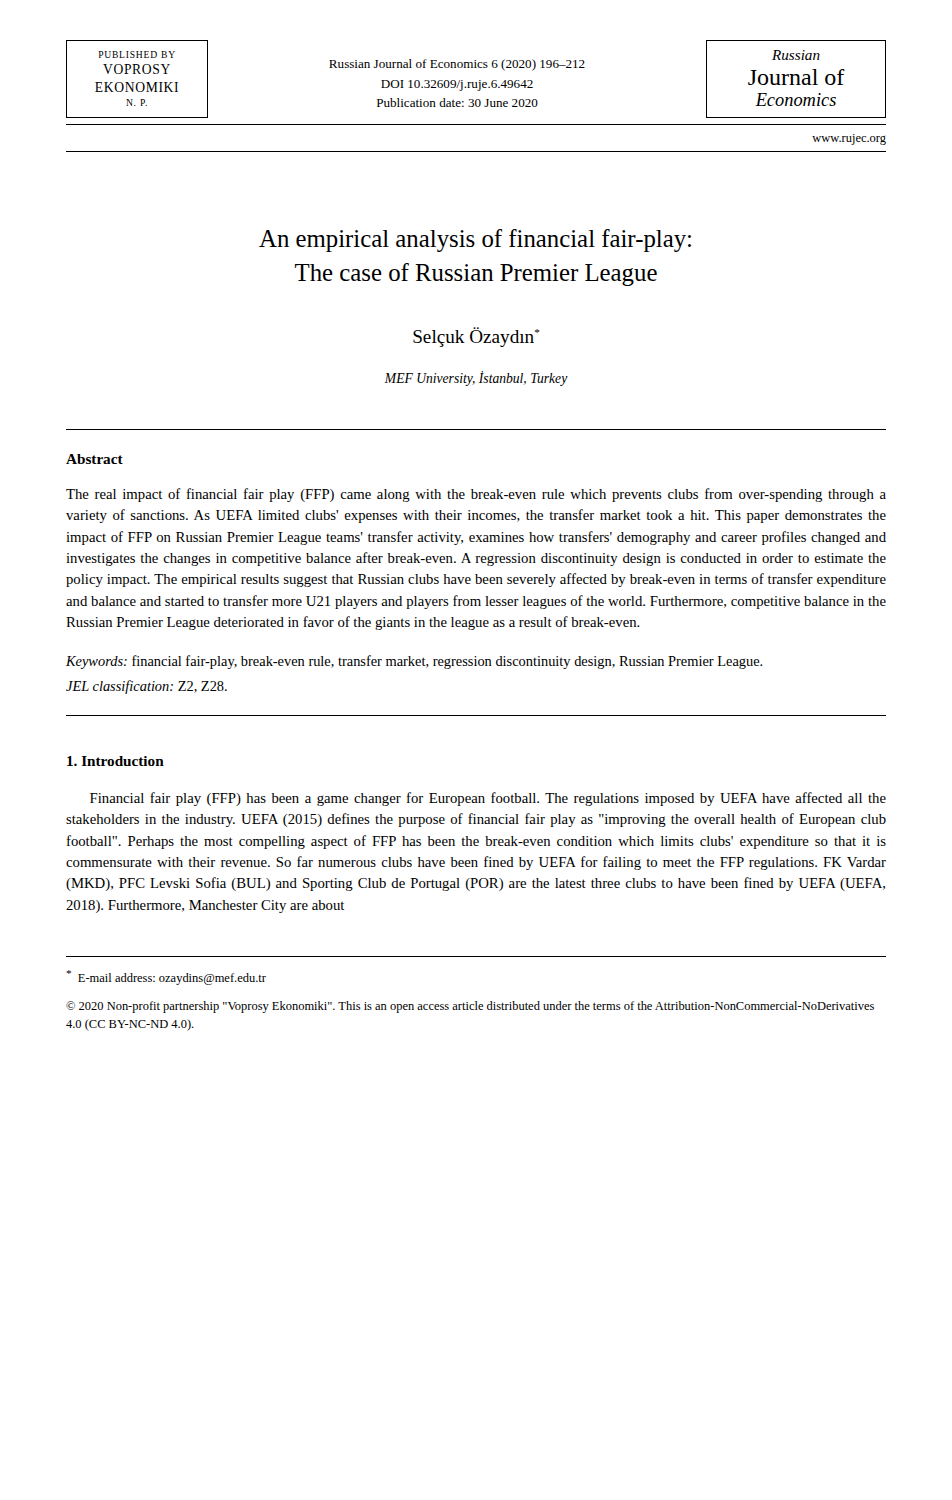PUBLISHED BY
VOPROSY
EKONOMIKI
N. P.
Russian Journal of Economics 6 (2020) 196–212
DOI 10.32609/j.ruje.6.49642
Publication date: 30 June 2020
Russian
Journal of
Economics
www.rujec.org
An empirical analysis of financial fair-play:
The case of Russian Premier League
Selçuk Özaydın*
MEF University, İstanbul, Turkey
Abstract
The real impact of financial fair play (FFP) came along with the break-even rule which prevents clubs from over-spending through a variety of sanctions. As UEFA limited clubs' expenses with their incomes, the transfer market took a hit. This paper demonstrates the impact of FFP on Russian Premier League teams' transfer activity, examines how transfers' demography and career profiles changed and investigates the changes in competitive balance after break-even. A regression discontinuity design is conducted in order to estimate the policy impact. The empirical results suggest that Russian clubs have been severely affected by break-even in terms of transfer expenditure and balance and started to transfer more U21 players and players from lesser leagues of the world. Furthermore, competitive balance in the Russian Premier League deteriorated in favor of the giants in the league as a result of break-even.
Keywords: financial fair-play, break-even rule, transfer market, regression discontinuity design, Russian Premier League.
JEL classification: Z2, Z28.
1. Introduction
Financial fair play (FFP) has been a game changer for European football. The regulations imposed by UEFA have affected all the stakeholders in the industry. UEFA (2015) defines the purpose of financial fair play as "improving the overall health of European club football". Perhaps the most compelling aspect of FFP has been the break-even condition which limits clubs' expenditure so that it is commensurate with their revenue. So far numerous clubs have been fined by UEFA for failing to meet the FFP regulations. FK Vardar (MKD), PFC Levski Sofia (BUL) and Sporting Club de Portugal (POR) are the latest three clubs to have been fined by UEFA (UEFA, 2018). Furthermore, Manchester City are about
* E-mail address: ozaydins@mef.edu.tr
© 2020 Non-profit partnership "Voprosy Ekonomiki". This is an open access article distributed under the terms of the Attribution-NonCommercial-NoDerivatives 4.0 (CC BY-NC-ND 4.0).